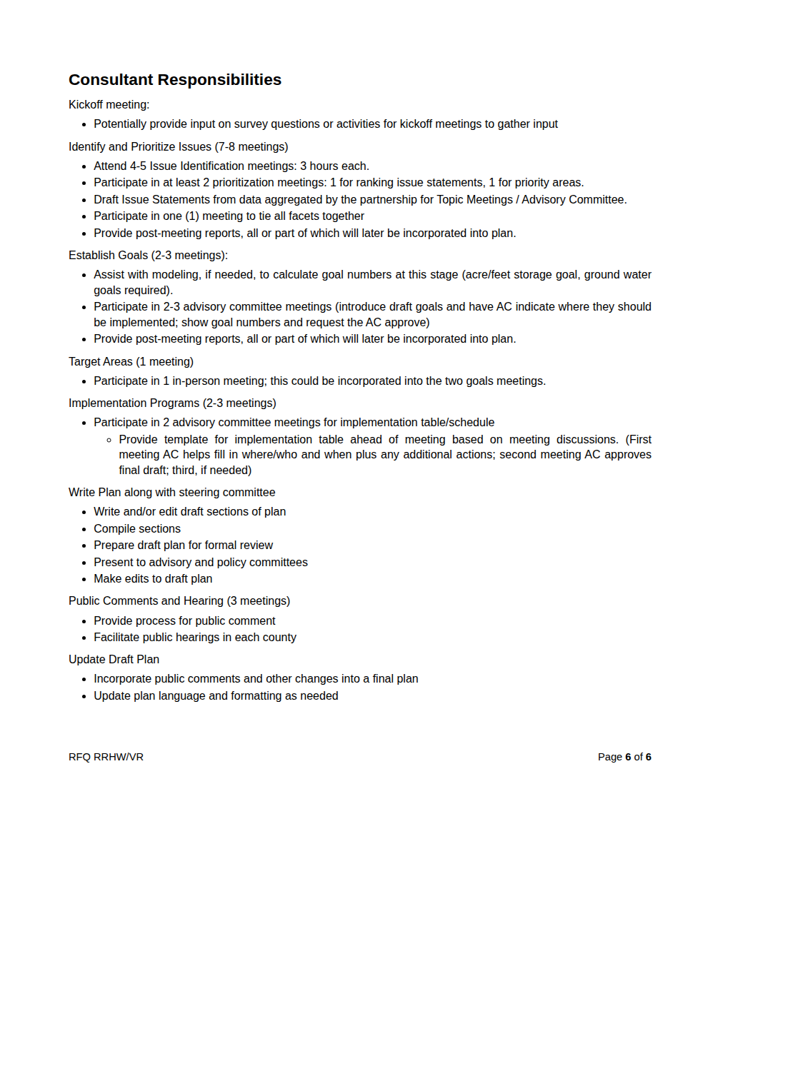Consultant Responsibilities
Kickoff meeting:
Potentially provide input on survey questions or activities for kickoff meetings to gather input
Identify and Prioritize Issues (7-8 meetings)
Attend 4-5 Issue Identification meetings: 3 hours each.
Participate in at least 2 prioritization meetings: 1 for ranking issue statements, 1 for priority areas.
Draft Issue Statements from data aggregated by the partnership for Topic Meetings / Advisory Committee.
Participate in one (1) meeting to tie all facets together
Provide post-meeting reports, all or part of which will later be incorporated into plan.
Establish Goals (2-3 meetings):
Assist with modeling, if needed, to calculate goal numbers at this stage (acre/feet storage goal, ground water goals required).
Participate in 2-3 advisory committee meetings (introduce draft goals and have AC indicate where they should be implemented; show goal numbers and request the AC approve)
Provide post-meeting reports, all or part of which will later be incorporated into plan.
Target Areas (1 meeting)
Participate in 1 in-person meeting; this could be incorporated into the two goals meetings.
Implementation Programs (2-3 meetings)
Participate in 2 advisory committee meetings for implementation table/schedule
Provide template for implementation table ahead of meeting based on meeting discussions. (First meeting AC helps fill in where/who and when plus any additional actions; second meeting AC approves final draft; third, if needed)
Write Plan along with steering committee
Write and/or edit draft sections of plan
Compile sections
Prepare draft plan for formal review
Present to advisory and policy committees
Make edits to draft plan
Public Comments and Hearing (3 meetings)
Provide process for public comment
Facilitate public hearings in each county
Update Draft Plan
Incorporate public comments and other changes into a final plan
Update plan language and formatting as needed
RFQ RRHW/VR
Page 6 of 6